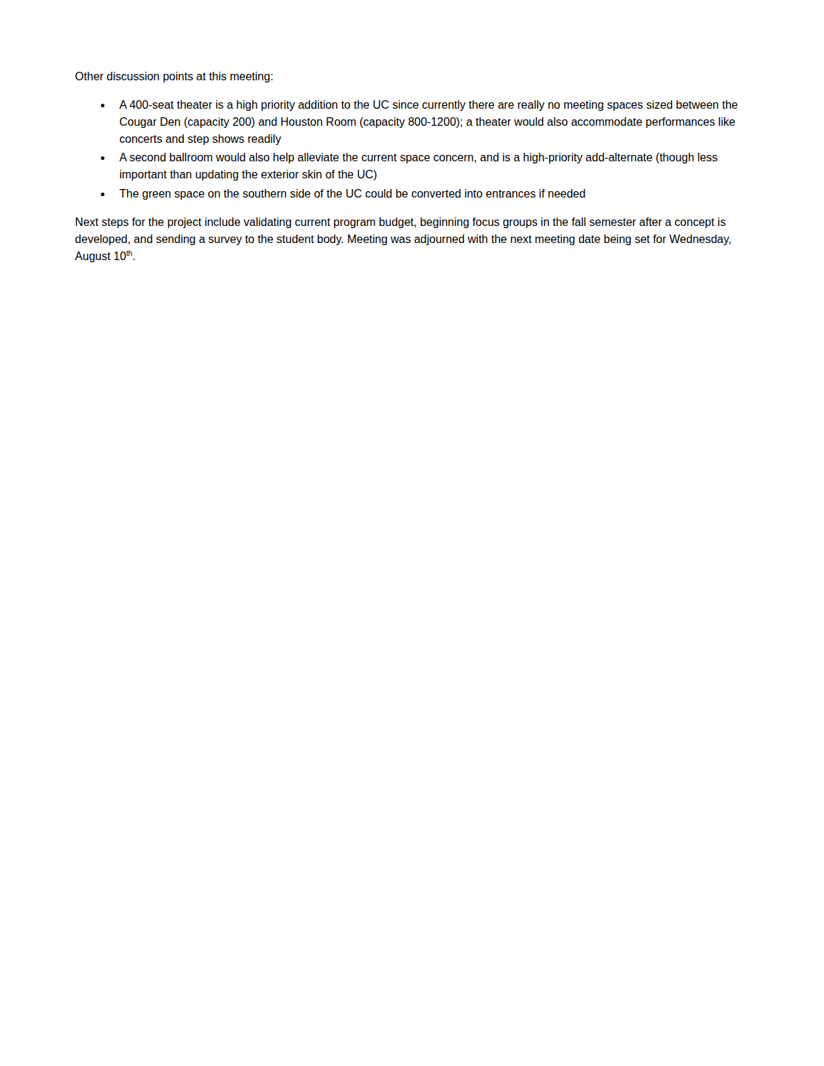Other discussion points at this meeting:
A 400-seat theater is a high priority addition to the UC since currently there are really no meeting spaces sized between the Cougar Den (capacity 200) and Houston Room (capacity 800-1200); a theater would also accommodate performances like concerts and step shows readily
A second ballroom would also help alleviate the current space concern, and is a high-priority add-alternate (though less important than updating the exterior skin of the UC)
The green space on the southern side of the UC could be converted into entrances if needed
Next steps for the project include validating current program budget, beginning focus groups in the fall semester after a concept is developed, and sending a survey to the student body. Meeting was adjourned with the next meeting date being set for Wednesday, August 10th.